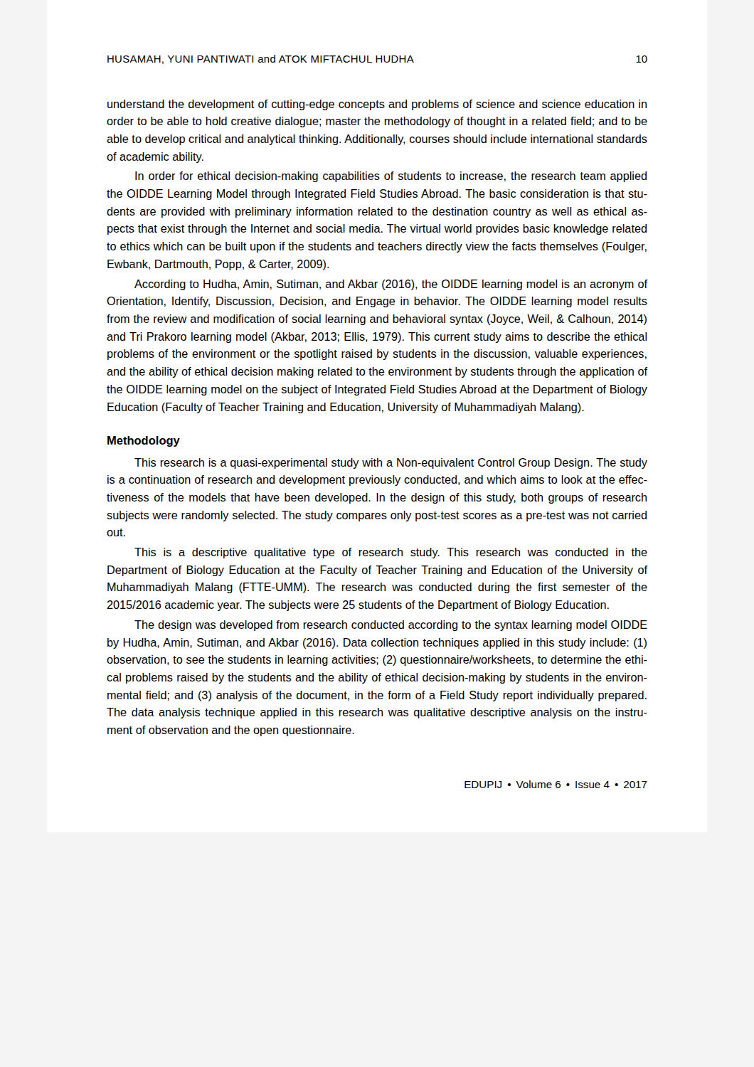HUSAMAH, YUNI PANTIWATI and ATOK MIFTACHUL HUDHA 10
understand the development of cutting-edge concepts and problems of science and science education in order to be able to hold creative dialogue; master the methodology of thought in a related field; and to be able to develop critical and analytical thinking. Additionally, courses should include international standards of academic ability.
In order for ethical decision-making capabilities of students to increase, the research team applied the OIDDE Learning Model through Integrated Field Studies Abroad. The basic consideration is that students are provided with preliminary information related to the destination country as well as ethical aspects that exist through the Internet and social media. The virtual world provides basic knowledge related to ethics which can be built upon if the students and teachers directly view the facts themselves (Foulger, Ewbank, Dartmouth, Popp, & Carter, 2009).
According to Hudha, Amin, Sutiman, and Akbar (2016), the OIDDE learning model is an acronym of Orientation, Identify, Discussion, Decision, and Engage in behavior. The OIDDE learning model results from the review and modification of social learning and behavioral syntax (Joyce, Weil, & Calhoun, 2014) and Tri Prakoro learning model (Akbar, 2013; Ellis, 1979). This current study aims to describe the ethical problems of the environment or the spotlight raised by students in the discussion, valuable experiences, and the ability of ethical decision making related to the environment by students through the application of the OIDDE learning model on the subject of Integrated Field Studies Abroad at the Department of Biology Education (Faculty of Teacher Training and Education, University of Muhammadiyah Malang).
Methodology
This research is a quasi-experimental study with a Non-equivalent Control Group Design. The study is a continuation of research and development previously conducted, and which aims to look at the effectiveness of the models that have been developed. In the design of this study, both groups of research subjects were randomly selected. The study compares only post-test scores as a pre-test was not carried out.
This is a descriptive qualitative type of research study. This research was conducted in the Department of Biology Education at the Faculty of Teacher Training and Education of the University of Muhammadiyah Malang (FTTE-UMM). The research was conducted during the first semester of the 2015/2016 academic year. The subjects were 25 students of the Department of Biology Education.
The design was developed from research conducted according to the syntax learning model OIDDE by Hudha, Amin, Sutiman, and Akbar (2016). Data collection techniques applied in this study include: (1) observation, to see the students in learning activities; (2) questionnaire/worksheets, to determine the ethical problems raised by the students and the ability of ethical decision-making by students in the environmental field; and (3) analysis of the document, in the form of a Field Study report individually prepared. The data analysis technique applied in this research was qualitative descriptive analysis on the instrument of observation and the open questionnaire.
EDUPIJ • Volume 6 • Issue 4 • 2017